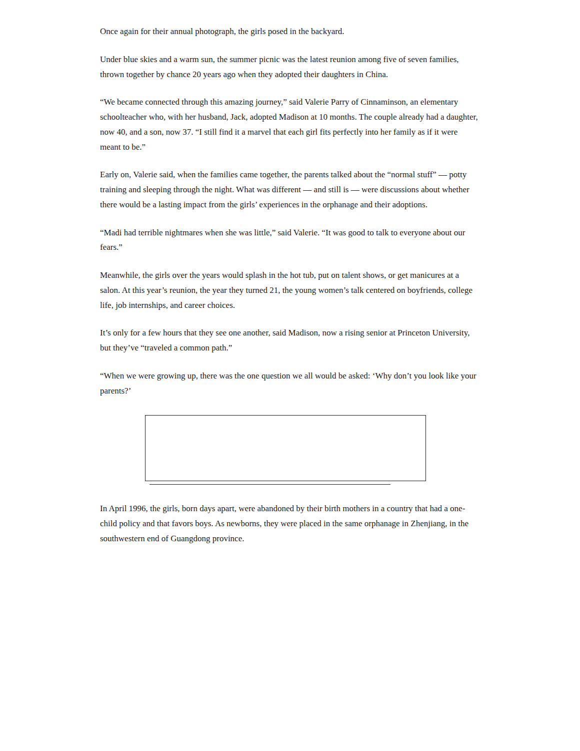Once again for their annual photograph, the girls posed in the backyard.
Under blue skies and a warm sun, the summer picnic was the latest reunion among five of seven families, thrown together by chance 20 years ago when they adopted their daughters in China.
“We became connected through this amazing journey,” said Valerie Parry of Cinnaminson, an elementary schoolteacher who, with her husband, Jack, adopted Madison at 10 months. The couple already had a daughter, now 40, and a son, now 37. “I still find it a marvel that each girl fits perfectly into her family as if it were meant to be.”
Early on, Valerie said, when the families came together, the parents talked about the “normal stuff” — potty training and sleeping through the night. What was different — and still is — were discussions about whether there would be a lasting impact from the girls’ experiences in the orphanage and their adoptions.
“Madi had terrible nightmares when she was little,” said Valerie. “It was good to talk to everyone about our fears.”
Meanwhile, the girls over the years would splash in the hot tub, put on talent shows, or get manicures at a salon. At this year’s reunion, the year they turned 21, the young women’s talk centered on boyfriends, college life, job internships, and career choices.
It’s only for a few hours that they see one another, said Madison, now a rising senior at Princeton University, but they’ve “traveled a common path.”
“When we were growing up, there was the one question we all would be asked: ‘Why don’t you look like your parents?’
In April 1996, the girls, born days apart, were abandoned by their birth mothers in a country that had a one-child policy and that favors boys. As newborns, they were placed in the same orphanage in Zhenjiang, in the southwestern end of Guangdong province.